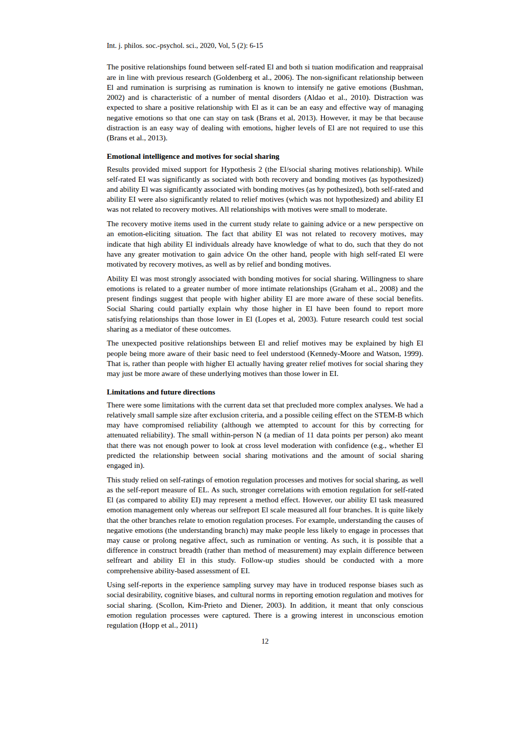Int. j. philos. soc.-psychol. sci., 2020, Vol, 5 (2): 6-15
The positive relationships found between self-rated El and both si tuation modification and reappraisal are in line with previous research (Goldenberg et al., 2006). The non-significant relationship between El and rumination is surprising as rumination is known to intensify ne gative emotions (Bushman, 2002) and is characteristic of a number of mental disorders (Aldao et al., 2010). Distraction was expected to share a positive relationship with El as it can be an easy and effective way of managing negative emotions so that one can stay on task (Brans et al, 2013). However, it may be that because distraction is an easy way of dealing with emotions, higher levels of El are not required to use this (Brans et al., 2013).
Emotional intelligence and motives for social sharing
Results provided mixed support for Hypothesis 2 (the El/social sharing motives relationship). While self-rated EI was significantly as sociated with both recovery and bonding motives (as hypothesized) and ability El was significantly associated with bonding motives (as hy pothesized), both self-rated and ability EI were also significantly related to relief motives (which was not hypothesized) and ability EI was not related to recovery motives. All relationships with motives were small to moderate.
The recovery motive items used in the current study relate to gaining advice or a new perspective on an emotion-eliciting situation. The fact that ability El was not related to recovery motives, may indicate that high ability El individuals already have knowledge of what to do, such that they do not have any greater motivation to gain advice On the other hand, people with high self-rated El were motivated by recovery motives, as well as by relief and bonding motives.
Ability El was most strongly associated with bonding motives for social sharing. Willingness to share emotions is related to a greater number of more intimate relationships (Graham et al., 2008) and the present findings suggest that people with higher ability El are more aware of these social benefits. Social Sharing could partially explain why those higher in El have been found to report more satisfying relationships than those lower in El (Lopes et al, 2003). Future research could test social sharing as a mediator of these outcomes.
The unexpected positive relationships between El and relief motives may be explained by high El people being more aware of their basic need to feel understood (Kennedy-Moore and Watson, 1999). That is, rather than people with higher El actually having greater relief motives for social sharing they may just be more aware of these underlying motives than those lower in EI.
Limitations and future directions
There were some limitations with the current data set that precluded more complex analyses. We had a relatively small sample size after exclusion criteria, and a possible ceiling effect on the STEM-B which may have compromised reliability (although we attempted to account for this by correcting for attenuated reliability). The small within-person N (a median of 11 data points per person) ako meant that there was not enough power to look at cross level moderation with confidence (e.g., whether El predicted the relationship between social sharing motivations and the amount of social sharing engaged in).
This study relied on self-ratings of emotion regulation processes and motives for social sharing, as well as the self-report measure of EL. As such, stronger correlations with emotion regulation for self-rated El (as compared to ability EI) may represent a method effect. However, our ability El task measured emotion management only whereas our selfreport El scale measured all four branches. It is quite likely that the other branches relate to emotion regulation proceses. For example, understanding the causes of negative emotions (the understanding branch) may make people less likely to engage in processes that may cause or prolong negative affect, such as rumination or venting. As such, it is possible that a difference in construct breadth (rather than method of measurement) may explain difference between selfreart and ability El in this study. Follow-up studies should be conducted with a more comprehensive ability-based assessment of EI.
Using self-reports in the experience sampling survey may have in troduced response biases such as social desirability, cognitive biases, and cultural norms in reporting emotion regulation and motives for social sharing. (Scollon, Kim-Prieto and Diener, 2003). In addition, it meant that only conscious emotion regulation processes were captured. There is a growing interest in unconscious emotion regulation (Hopp et al., 2011)
12